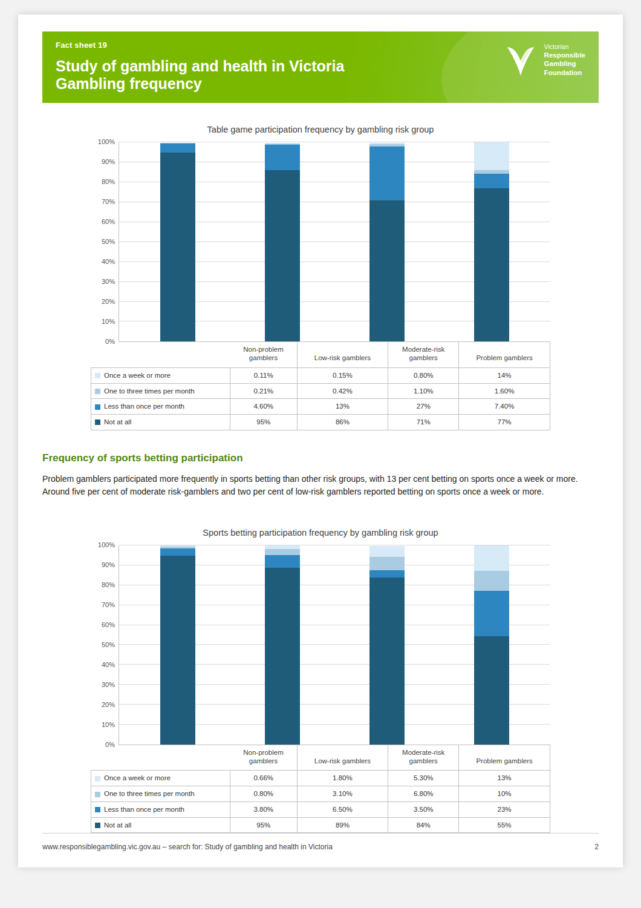Fact sheet 19
Study of gambling and health in Victoria Gambling frequency
Victorian Responsible
Gambling
Foundation
Table game participation frequency by gambling risk group
100% 90% 80% 70% 60% 50% 40% 30% 20% 10% 0%
| | Non-problem gamblers | Low-risk gamblers | Moderate-risk gamblers | Problem gamblers |
| --- | --- | --- | --- | --- |
| Once a week or more | 0.11% | 0.15% | 0.80% | 14% |
| One to three times per month | 0.21% | 0.42% | 1.10% | 1.60% |
| Less than once per month | 4.60% | 13% | 27% | 7.40% |
| Not at all | 95% | 86% | 71% | 77% |
Frequency of sports betting participation
Problem gamblers participated more frequently in sports betting than other risk groups, with 13 per cent betting on sports once a week or more. Around five per cent of moderate risk-gamblers and two per cent of low-risk gamblers reported betting on sports once a week or more.
Sports betting participation frequency by gambling risk group
100% 90% 80% 70% 60% 50% 40% 30% 20% 10% 0%
| | Non-problem gamblers | Low-risk gamblers | Moderate-risk gamblers | Problem gamblers |
| --- | --- | --- | --- | --- |
| Once a week or more | 0.66% | 1.80% | 5.30% | 13% |
| One to three times per month | 0.80% | 3.10% | 6.80% | 10% |
| Less than once per month | 3.80% | 6.50% | 3.50% | 23% |
| Not at all | 95% | 89% | 84% | 55% |
www.responsiblegambling.vic.gov.au – search for: Study of gambling and health in Victoria 2